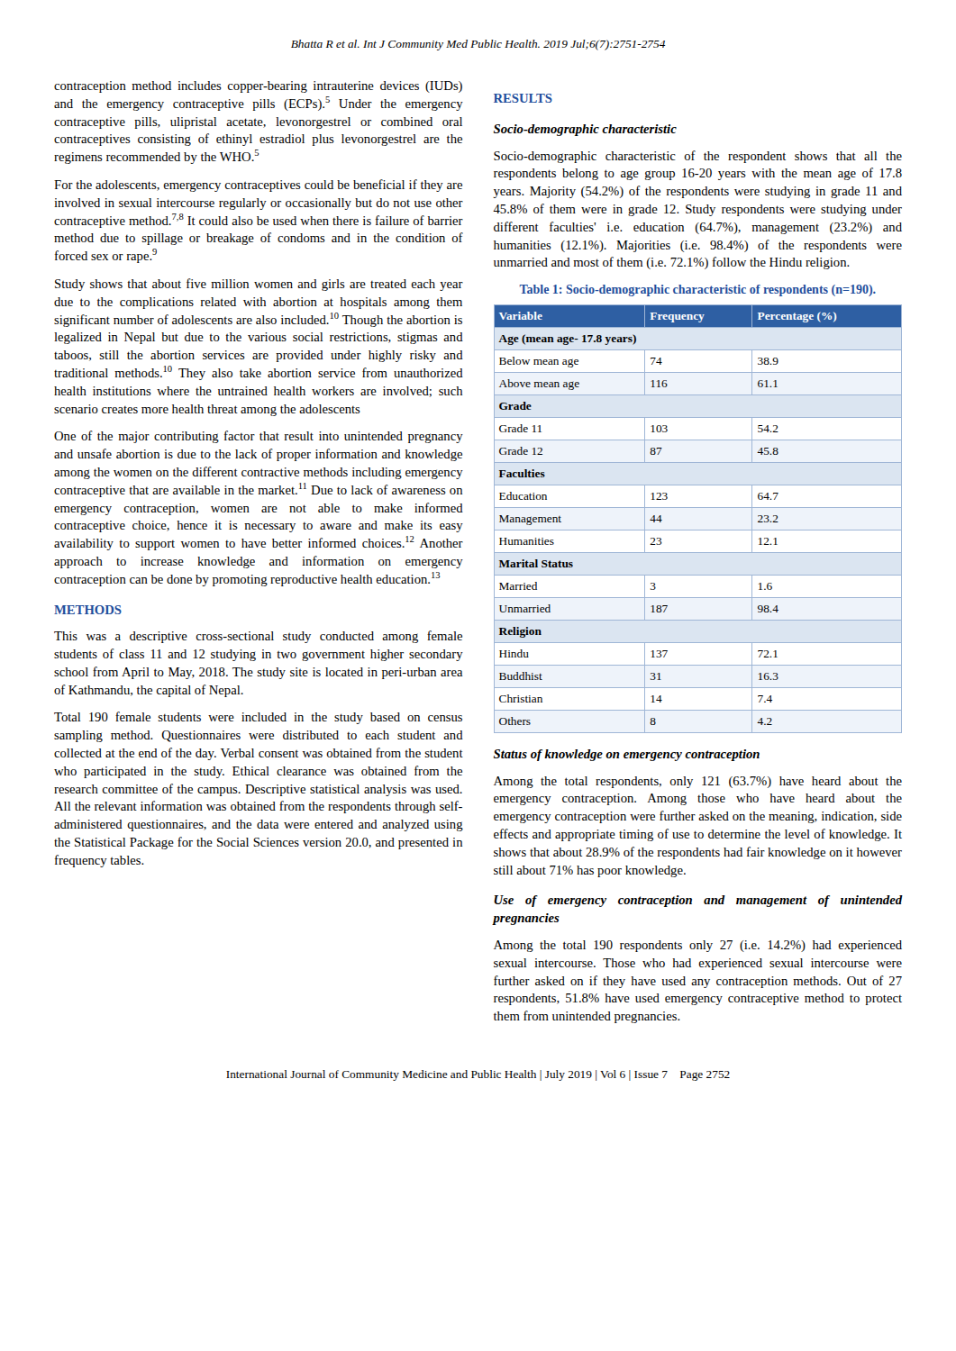Bhatta R et al. Int J Community Med Public Health. 2019 Jul;6(7):2751-2754
contraception method includes copper-bearing intrauterine devices (IUDs) and the emergency contraceptive pills (ECPs).5 Under the emergency contraceptive pills, ulipristal acetate, levonorgestrel or combined oral contraceptives consisting of ethinyl estradiol plus levonorgestrel are the regimens recommended by the WHO.5
For the adolescents, emergency contraceptives could be beneficial if they are involved in sexual intercourse regularly or occasionally but do not use other contraceptive method.7,8 It could also be used when there is failure of barrier method due to spillage or breakage of condoms and in the condition of forced sex or rape.9
Study shows that about five million women and girls are treated each year due to the complications related with abortion at hospitals among them significant number of adolescents are also included.10 Though the abortion is legalized in Nepal but due to the various social restrictions, stigmas and taboos, still the abortion services are provided under highly risky and traditional methods.10 They also take abortion service from unauthorized health institutions where the untrained health workers are involved; such scenario creates more health threat among the adolescents
One of the major contributing factor that result into unintended pregnancy and unsafe abortion is due to the lack of proper information and knowledge among the women on the different contractive methods including emergency contraceptive that are available in the market.11 Due to lack of awareness on emergency contraception, women are not able to make informed contraceptive choice, hence it is necessary to aware and make its easy availability to support women to have better informed choices.12 Another approach to increase knowledge and information on emergency contraception can be done by promoting reproductive health education.13
Methods
This was a descriptive cross-sectional study conducted among female students of class 11 and 12 studying in two government higher secondary school from April to May, 2018. The study site is located in peri-urban area of Kathmandu, the capital of Nepal.
Total 190 female students were included in the study based on census sampling method. Questionnaires were distributed to each student and collected at the end of the day. Verbal consent was obtained from the student who participated in the study. Ethical clearance was obtained from the research committee of the campus. Descriptive statistical analysis was used. All the relevant information was obtained from the respondents through self-administered questionnaires, and the data were entered and analyzed using the Statistical Package for the Social Sciences version 20.0, and presented in frequency tables.
Results
Socio-demographic characteristic
Socio-demographic characteristic of the respondent shows that all the respondents belong to age group 16-20 years with the mean age of 17.8 years. Majority (54.2%) of the respondents were studying in grade 11 and 45.8% of them were in grade 12. Study respondents were studying under different faculties' i.e. education (64.7%), management (23.2%) and humanities (12.1%). Majorities (i.e. 98.4%) of the respondents were unmarried and most of them (i.e. 72.1%) follow the Hindu religion.
Table 1: Socio-demographic characteristic of respondents (n=190).
| Variable | Frequency | Percentage (%) |
| --- | --- | --- |
| Age (mean age- 17.8 years) |
| Below mean age | 74 | 38.9 |
| Above mean age | 116 | 61.1 |
| Grade |
| Grade 11 | 103 | 54.2 |
| Grade 12 | 87 | 45.8 |
| Faculties |
| Education | 123 | 64.7 |
| Management | 44 | 23.2 |
| Humanities | 23 | 12.1 |
| Marital Status |
| Married | 3 | 1.6 |
| Unmarried | 187 | 98.4 |
| Religion |
| Hindu | 137 | 72.1 |
| Buddhist | 31 | 16.3 |
| Christian | 14 | 7.4 |
| Others | 8 | 4.2 |
Status of knowledge on emergency contraception
Among the total respondents, only 121 (63.7%) have heard about the emergency contraception. Among those who have heard about the emergency contraception were further asked on the meaning, indication, side effects and appropriate timing of use to determine the level of knowledge. It shows that about 28.9% of the respondents had fair knowledge on it however still about 71% has poor knowledge.
Use of emergency contraception and management of unintended pregnancies
Among the total 190 respondents only 27 (i.e. 14.2%) had experienced sexual intercourse. Those who had experienced sexual intercourse were further asked on if they have used any contraception methods. Out of 27 respondents, 51.8% have used emergency contraceptive method to protect them from unintended pregnancies.
International Journal of Community Medicine and Public Health | July 2019 | Vol 6 | Issue 7 Page 2752